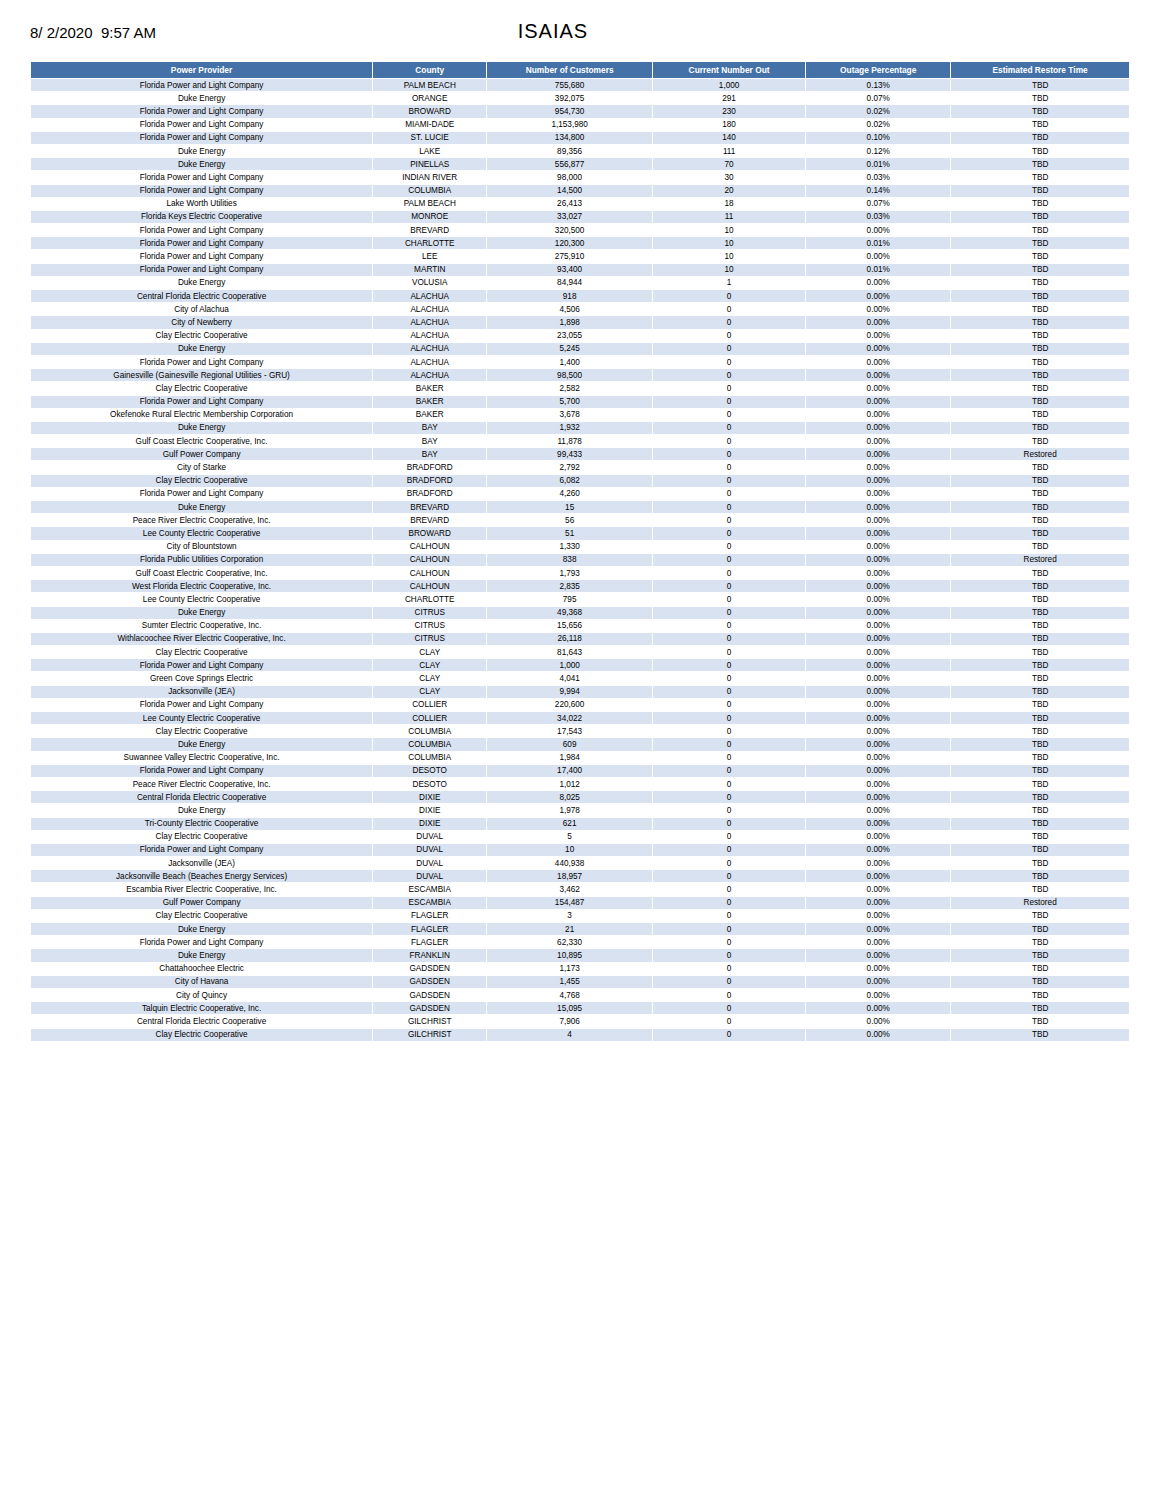8/ 2/2020 9:57 AM
ISAIAS
| Power Provider | County | Number of Customers | Current Number Out | Outage Percentage | Estimated Restore Time |
| --- | --- | --- | --- | --- | --- |
| Florida Power and Light Company | PALM BEACH | 755,680 | 1,000 | 0.13% | TBD |
| Duke Energy | ORANGE | 392,075 | 291 | 0.07% | TBD |
| Florida Power and Light Company | BROWARD | 954,730 | 230 | 0.02% | TBD |
| Florida Power and Light Company | MIAMI-DADE | 1,153,980 | 180 | 0.02% | TBD |
| Florida Power and Light Company | ST. LUCIE | 134,800 | 140 | 0.10% | TBD |
| Duke Energy | LAKE | 89,356 | 111 | 0.12% | TBD |
| Duke Energy | PINELLAS | 556,877 | 70 | 0.01% | TBD |
| Florida Power and Light Company | INDIAN RIVER | 98,000 | 30 | 0.03% | TBD |
| Florida Power and Light Company | COLUMBIA | 14,500 | 20 | 0.14% | TBD |
| Lake Worth Utilities | PALM BEACH | 26,413 | 18 | 0.07% | TBD |
| Florida Keys Electric Cooperative | MONROE | 33,027 | 11 | 0.03% | TBD |
| Florida Power and Light Company | BREVARD | 320,500 | 10 | 0.00% | TBD |
| Florida Power and Light Company | CHARLOTTE | 120,300 | 10 | 0.01% | TBD |
| Florida Power and Light Company | LEE | 275,910 | 10 | 0.00% | TBD |
| Florida Power and Light Company | MARTIN | 93,400 | 10 | 0.01% | TBD |
| Duke Energy | VOLUSIA | 84,944 | 1 | 0.00% | TBD |
| Central Florida Electric Cooperative | ALACHUA | 918 | 0 | 0.00% | TBD |
| City of Alachua | ALACHUA | 4,506 | 0 | 0.00% | TBD |
| City of Newberry | ALACHUA | 1,898 | 0 | 0.00% | TBD |
| Clay Electric Cooperative | ALACHUA | 23,055 | 0 | 0.00% | TBD |
| Duke Energy | ALACHUA | 5,245 | 0 | 0.00% | TBD |
| Florida Power and Light Company | ALACHUA | 1,400 | 0 | 0.00% | TBD |
| Gainesville (Gainesville Regional Utilities - GRU) | ALACHUA | 98,500 | 0 | 0.00% | TBD |
| Clay Electric Cooperative | BAKER | 2,582 | 0 | 0.00% | TBD |
| Florida Power and Light Company | BAKER | 5,700 | 0 | 0.00% | TBD |
| Okefenoke Rural Electric Membership Corporation | BAKER | 3,678 | 0 | 0.00% | TBD |
| Duke Energy | BAY | 1,932 | 0 | 0.00% | TBD |
| Gulf Coast Electric Cooperative, Inc. | BAY | 11,878 | 0 | 0.00% | TBD |
| Gulf Power Company | BAY | 99,433 | 0 | 0.00% | Restored |
| City of Starke | BRADFORD | 2,792 | 0 | 0.00% | TBD |
| Clay Electric Cooperative | BRADFORD | 6,082 | 0 | 0.00% | TBD |
| Florida Power and Light Company | BRADFORD | 4,260 | 0 | 0.00% | TBD |
| Duke Energy | BREVARD | 15 | 0 | 0.00% | TBD |
| Peace River Electric Cooperative, Inc. | BREVARD | 56 | 0 | 0.00% | TBD |
| Lee County Electric Cooperative | BROWARD | 51 | 0 | 0.00% | TBD |
| City of Blountstown | CALHOUN | 1,330 | 0 | 0.00% | TBD |
| Florida Public Utilities Corporation | CALHOUN | 838 | 0 | 0.00% | Restored |
| Gulf Coast Electric Cooperative, Inc. | CALHOUN | 1,793 | 0 | 0.00% | TBD |
| West Florida Electric Cooperative, Inc. | CALHOUN | 2,835 | 0 | 0.00% | TBD |
| Lee County Electric Cooperative | CHARLOTTE | 795 | 0 | 0.00% | TBD |
| Duke Energy | CITRUS | 49,368 | 0 | 0.00% | TBD |
| Sumter Electric Cooperative, Inc. | CITRUS | 15,656 | 0 | 0.00% | TBD |
| Withlacoochee River Electric Cooperative, Inc. | CITRUS | 26,118 | 0 | 0.00% | TBD |
| Clay Electric Cooperative | CLAY | 81,643 | 0 | 0.00% | TBD |
| Florida Power and Light Company | CLAY | 1,000 | 0 | 0.00% | TBD |
| Green Cove Springs Electric | CLAY | 4,041 | 0 | 0.00% | TBD |
| Jacksonville (JEA) | CLAY | 9,994 | 0 | 0.00% | TBD |
| Florida Power and Light Company | COLLIER | 220,600 | 0 | 0.00% | TBD |
| Lee County Electric Cooperative | COLLIER | 34,022 | 0 | 0.00% | TBD |
| Clay Electric Cooperative | COLUMBIA | 17,543 | 0 | 0.00% | TBD |
| Duke Energy | COLUMBIA | 609 | 0 | 0.00% | TBD |
| Suwannee Valley Electric Cooperative, Inc. | COLUMBIA | 1,984 | 0 | 0.00% | TBD |
| Florida Power and Light Company | DESOTO | 17,400 | 0 | 0.00% | TBD |
| Peace River Electric Cooperative, Inc. | DESOTO | 1,012 | 0 | 0.00% | TBD |
| Central Florida Electric Cooperative | DIXIE | 8,025 | 0 | 0.00% | TBD |
| Duke Energy | DIXIE | 1,978 | 0 | 0.00% | TBD |
| Tri-County Electric Cooperative | DIXIE | 621 | 0 | 0.00% | TBD |
| Clay Electric Cooperative | DUVAL | 5 | 0 | 0.00% | TBD |
| Florida Power and Light Company | DUVAL | 10 | 0 | 0.00% | TBD |
| Jacksonville (JEA) | DUVAL | 440,938 | 0 | 0.00% | TBD |
| Jacksonville Beach (Beaches Energy Services) | DUVAL | 18,957 | 0 | 0.00% | TBD |
| Escambia River Electric Cooperative, Inc. | ESCAMBIA | 3,462 | 0 | 0.00% | TBD |
| Gulf Power Company | ESCAMBIA | 154,487 | 0 | 0.00% | Restored |
| Clay Electric Cooperative | FLAGLER | 3 | 0 | 0.00% | TBD |
| Duke Energy | FLAGLER | 21 | 0 | 0.00% | TBD |
| Florida Power and Light Company | FLAGLER | 62,330 | 0 | 0.00% | TBD |
| Duke Energy | FRANKLIN | 10,895 | 0 | 0.00% | TBD |
| Chattahoochee Electric | GADSDEN | 1,173 | 0 | 0.00% | TBD |
| City of Havana | GADSDEN | 1,455 | 0 | 0.00% | TBD |
| City of Quincy | GADSDEN | 4,768 | 0 | 0.00% | TBD |
| Talquin Electric Cooperative, Inc. | GADSDEN | 15,095 | 0 | 0.00% | TBD |
| Central Florida Electric Cooperative | GILCHRIST | 7,906 | 0 | 0.00% | TBD |
| Clay Electric Cooperative | GILCHRIST | 4 | 0 | 0.00% | TBD |